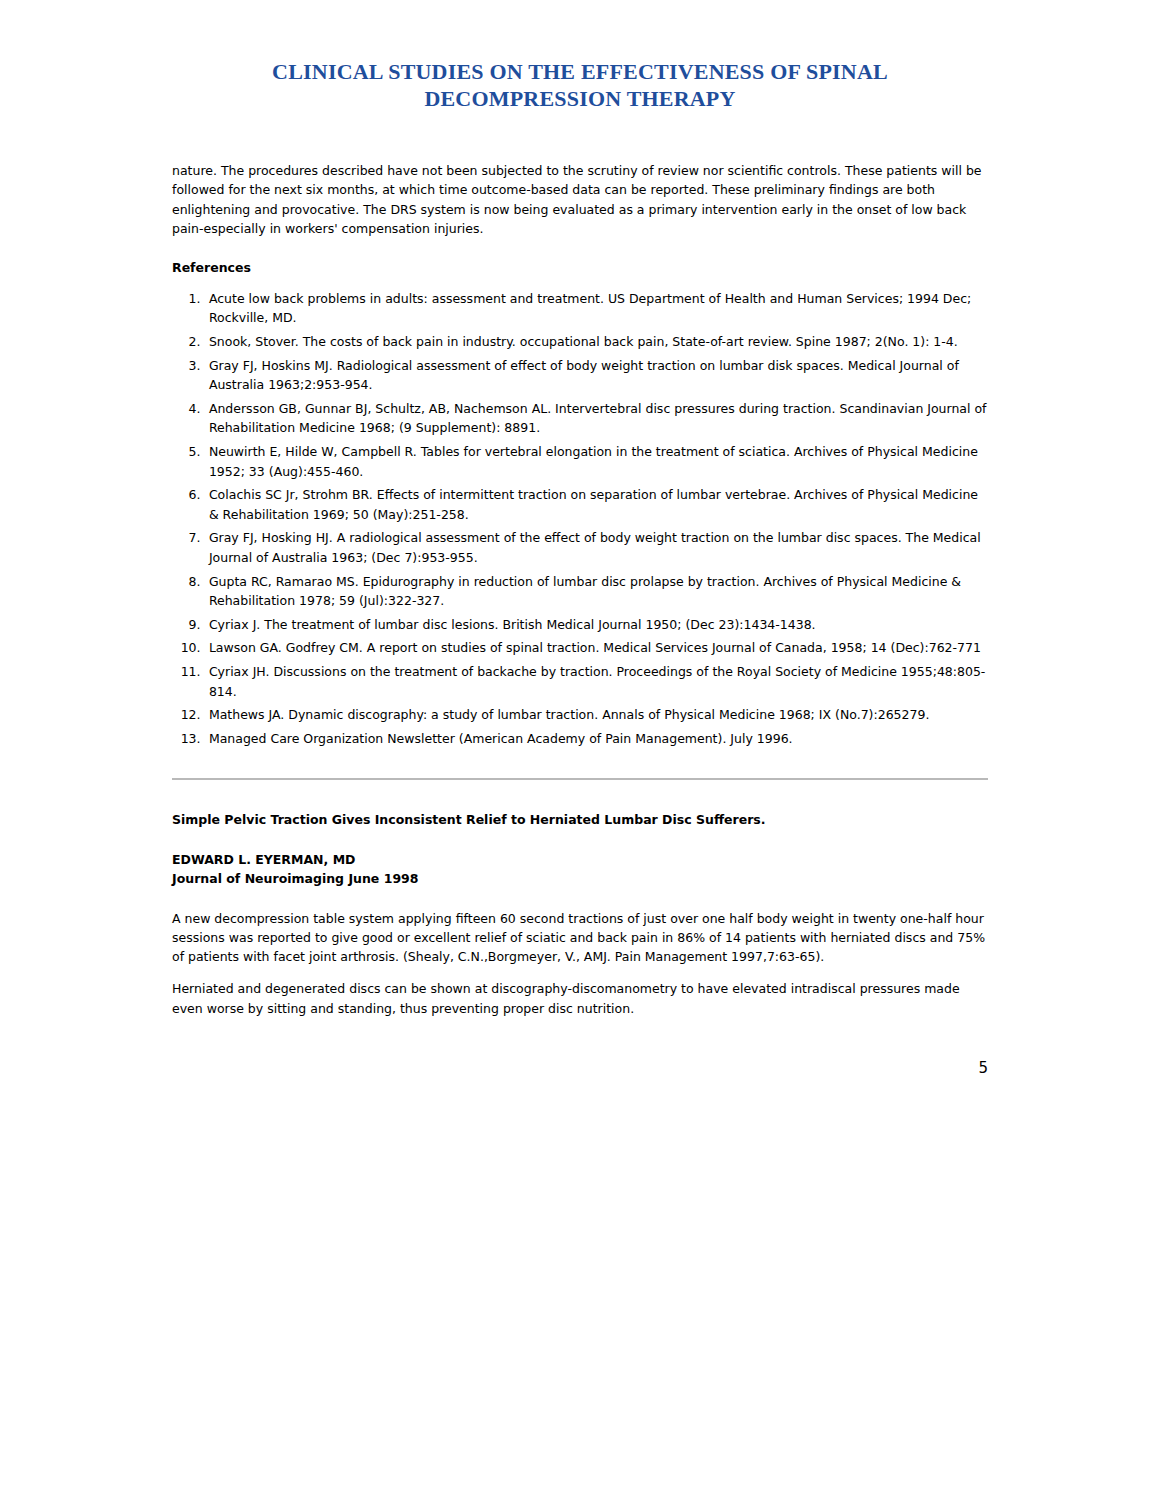CLINICAL STUDIES ON THE EFFECTIVENESS OF SPINAL
DECOMPRESSION THERAPY
nature. The procedures described have not been subjected to the scrutiny of review nor scientific controls. These patients will be followed for the next six months, at which time outcome-based data can be reported. These preliminary findings are both enlightening and provocative. The DRS system is now being evaluated as a primary intervention early in the onset of low back pain-especially in workers' compensation injuries.
References
Acute low back problems in adults: assessment and treatment. US Department of Health and Human Services; 1994 Dec; Rockville, MD.
Snook, Stover. The costs of back pain in industry. occupational back pain, State-of-art review. Spine 1987; 2(No. 1): 1-4.
Gray FJ, Hoskins MJ. Radiological assessment of effect of body weight traction on lumbar disk spaces. Medical Journal of Australia 1963;2:953-954.
Andersson GB, Gunnar BJ, Schultz, AB, Nachemson AL. Intervertebral disc pressures during traction. Scandinavian Journal of Rehabilitation Medicine 1968; (9 Supplement): 8891.
Neuwirth E, Hilde W, Campbell R. Tables for vertebral elongation in the treatment of sciatica. Archives of Physical Medicine 1952; 33 (Aug):455-460.
Colachis SC Jr, Strohm BR. Effects of intermittent traction on separation of lumbar vertebrae. Archives of Physical Medicine & Rehabilitation 1969; 50 (May):251-258.
Gray FJ, Hosking HJ. A radiological assessment of the effect of body weight traction on the lumbar disc spaces. The Medical Journal of Australia 1963; (Dec 7):953-955.
Gupta RC, Ramarao MS. Epidurography in reduction of lumbar disc prolapse by traction. Archives of Physical Medicine & Rehabilitation 1978; 59 (Jul):322-327.
Cyriax J. The treatment of lumbar disc lesions. British Medical Journal 1950; (Dec 23):1434-1438.
Lawson GA. Godfrey CM. A report on studies of spinal traction. Medical Services Journal of Canada, 1958; 14 (Dec):762-771
Cyriax JH. Discussions on the treatment of backache by traction. Proceedings of the Royal Society of Medicine 1955;48:805-814.
Mathews JA. Dynamic discography: a study of lumbar traction. Annals of Physical Medicine 1968; IX (No.7):265279.
Managed Care Organization Newsletter (American Academy of Pain Management). July 1996.
Simple Pelvic Traction Gives Inconsistent Relief to Herniated Lumbar Disc Sufferers.
EDWARD L. EYERMAN, MD Journal of Neuroimaging June 1998
A new decompression table system applying fifteen 60 second tractions of just over one half body weight in twenty one-half hour sessions was reported to give good or excellent relief of sciatic and back pain in 86% of 14 patients with herniated discs and 75% of patients with facet joint arthrosis. (Shealy, C.N.,Borgmeyer, V., AMJ. Pain Management 1997,7:63-65).
Herniated and degenerated discs can be shown at discography-discomanometry to have elevated intradiscal pressures made even worse by sitting and standing, thus preventing proper disc nutrition.
5